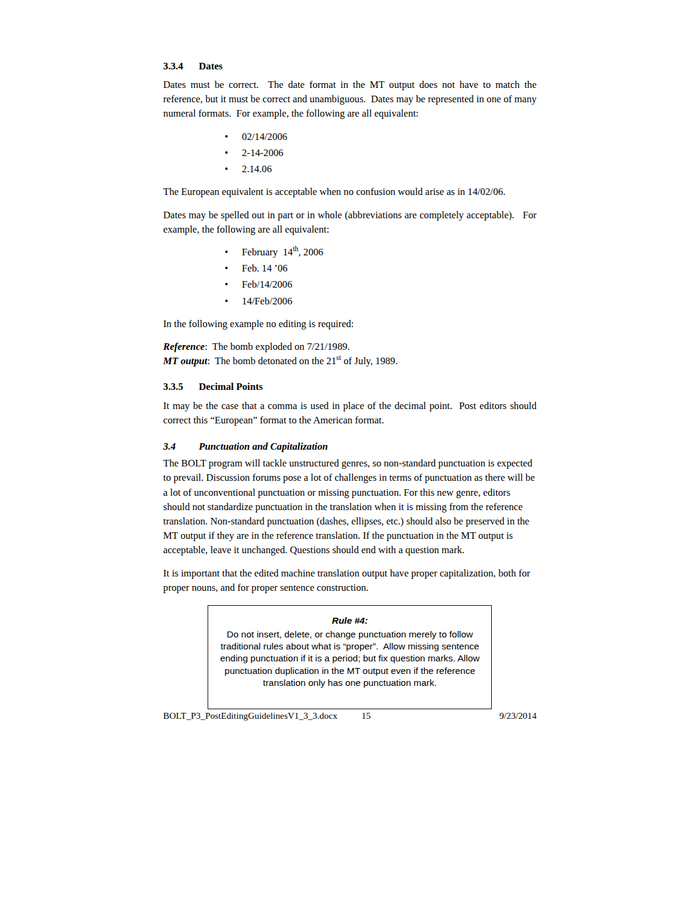3.3.4 Dates
Dates must be correct. The date format in the MT output does not have to match the reference, but it must be correct and unambiguous. Dates may be represented in one of many numeral formats. For example, the following are all equivalent:
02/14/2006
2-14-2006
2.14.06
The European equivalent is acceptable when no confusion would arise as in 14/02/06.
Dates may be spelled out in part or in whole (abbreviations are completely acceptable). For example, the following are all equivalent:
February 14th, 2006
Feb. 14 ’06
Feb/14/2006
14/Feb/2006
In the following example no editing is required:
Reference: The bomb exploded on 7/21/1989.
MT output: The bomb detonated on the 21st of July, 1989.
3.3.5 Decimal Points
It may be the case that a comma is used in place of the decimal point. Post editors should correct this “European” format to the American format.
3.4 Punctuation and Capitalization
The BOLT program will tackle unstructured genres, so non-standard punctuation is expected to prevail. Discussion forums pose a lot of challenges in terms of punctuation as there will be a lot of unconventional punctuation or missing punctuation. For this new genre, editors should not standardize punctuation in the translation when it is missing from the reference translation. Non-standard punctuation (dashes, ellipses, etc.) should also be preserved in the MT output if they are in the reference translation. If the punctuation in the MT output is acceptable, leave it unchanged. Questions should end with a question mark.
It is important that the edited machine translation output have proper capitalization, both for proper nouns, and for proper sentence construction.
Rule #4:
Do not insert, delete, or change punctuation merely to follow traditional rules about what is “proper”. Allow missing sentence ending punctuation if it is a period; but fix question marks. Allow punctuation duplication in the MT output even if the reference translation only has one punctuation mark.
BOLT_P3_PostEditingGuidelinesV1_3_3.docx 15 9/23/2014